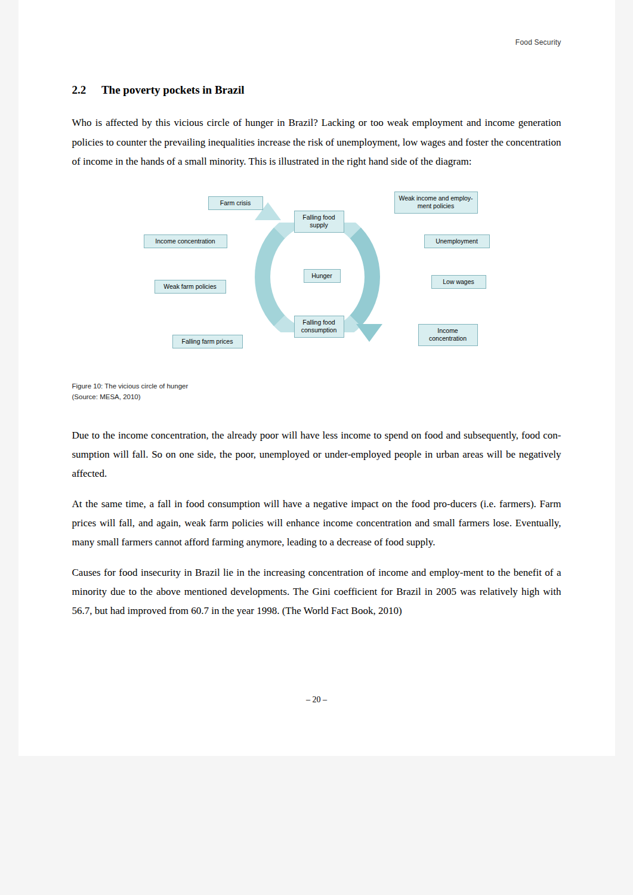Food Security
2.2 The poverty pockets in Brazil
Who is affected by this vicious circle of hunger in Brazil? Lacking or too weak employment and income generation policies to counter the prevailing inequalities increase the risk of unemployment, low wages and foster the concentration of income in the hands of a small minority. This is illustrated in the right hand side of the diagram:
Farm crisis
Income concentration
Weak farm policies
Falling farm prices
Falling food supply
Hunger
Falling food consumption
Weak income and employment policies
Unemployment
Low wages
Income concentration
Figure 10: The vicious circle of hunger
(Source: MESA, 2010)
Due to the income concentration, the already poor will have less income to spend on food and subsequently, food consumption will fall. So on one side, the poor, unemployed or under-employed people in urban areas will be negatively affected.
At the same time, a fall in food consumption will have a negative impact on the food pro-ducers (i.e. farmers). Farm prices will fall, and again, weak farm policies will enhance income concentration and small farmers lose. Eventually, many small farmers cannot afford farming anymore, leading to a decrease of food supply.
Causes for food insecurity in Brazil lie in the increasing concentration of income and employ-ment to the benefit of a minority due to the above mentioned developments. The Gini coefficient for Brazil in 2005 was relatively high with 56.7, but had improved from 60.7 in the year 1998. (The World Fact Book, 2010)
– 20 –